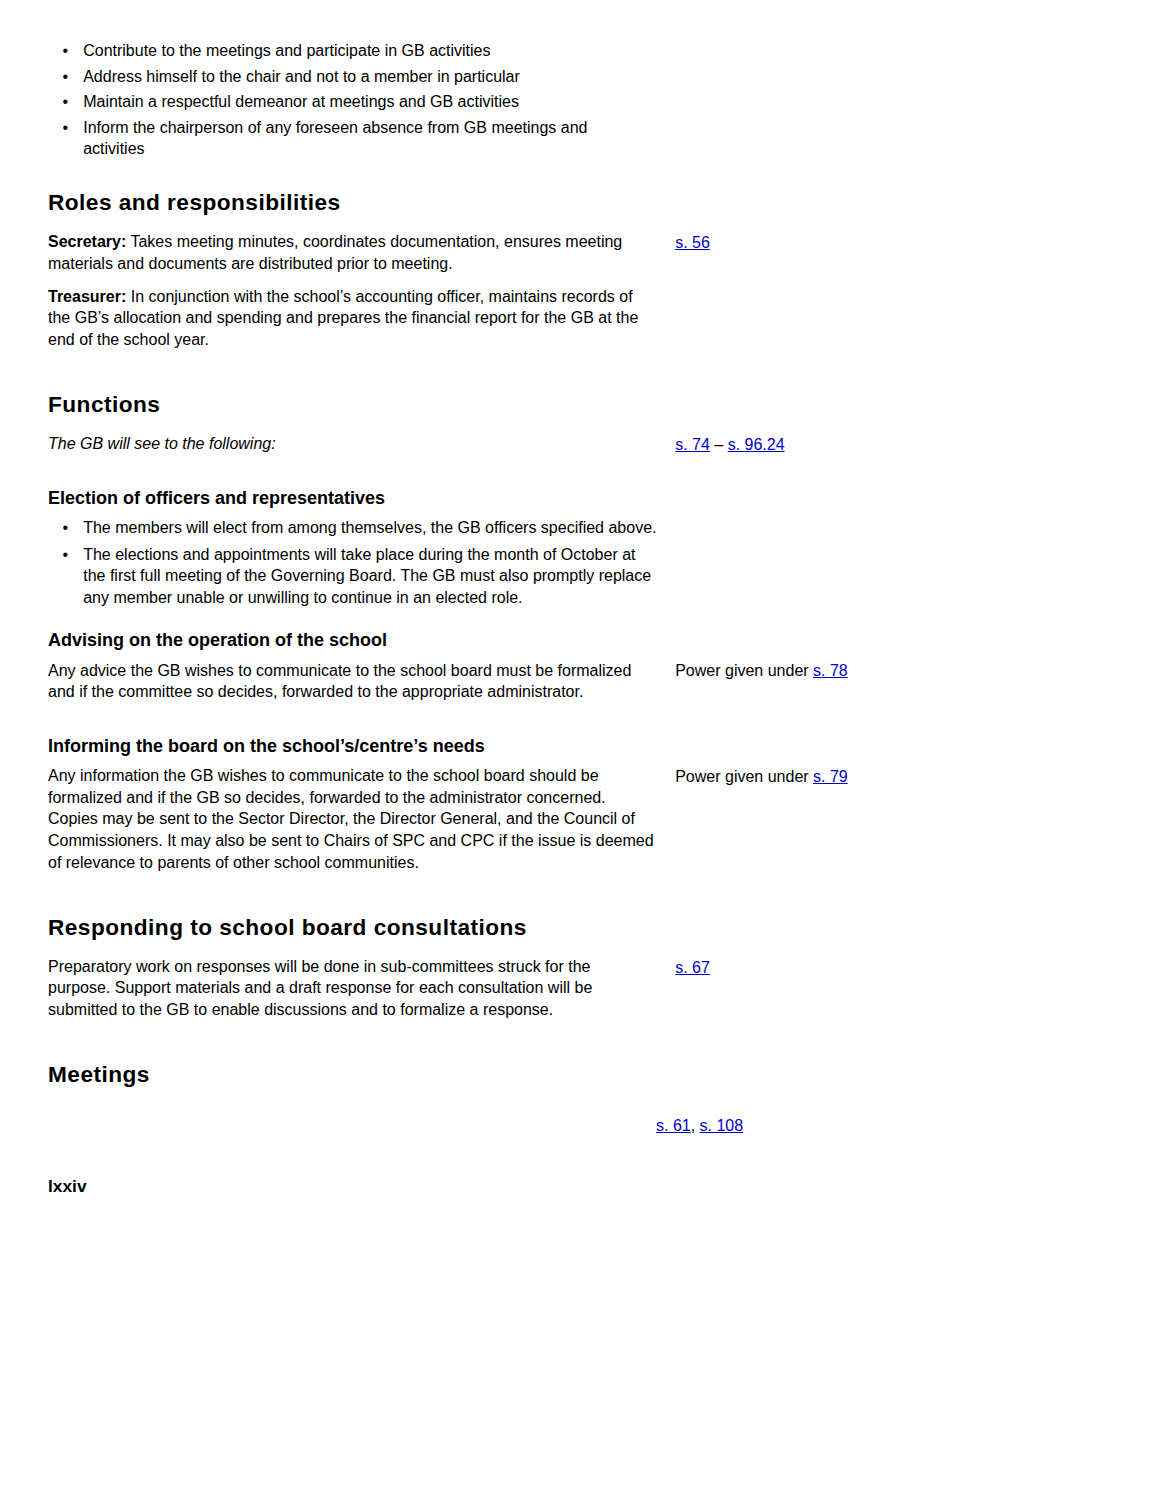Contribute to the meetings and participate in GB activities
Address himself to the chair and not to a member in particular
Maintain a respectful demeanor at meetings and GB activities
Inform the chairperson of any foreseen absence from GB meetings and activities
Roles and responsibilities
Secretary: Takes meeting minutes, coordinates documentation, ensures meeting materials and documents are distributed prior to meeting.
Treasurer: In conjunction with the school’s accounting officer, maintains records of the GB’s allocation and spending and prepares the financial report for the GB at the end of the school year.
s. 56
Functions
The GB will see to the following:
s. 74 – s. 96.24
Election of officers and representatives
The members will elect from among themselves, the GB officers specified above.
The elections and appointments will take place during the month of October at the first full meeting of the Governing Board. The GB must also promptly replace any member unable or unwilling to continue in an elected role.
Advising on the operation of the school
Any advice the GB wishes to communicate to the school board must be formalized and if the committee so decides, forwarded to the appropriate administrator.
Power given under s. 78
Informing the board on the school’s/centre’s needs
Any information the GB wishes to communicate to the school board should be formalized and if the GB so decides, forwarded to the administrator concerned. Copies may be sent to the Sector Director, the Director General, and the Council of Commissioners. It may also be sent to Chairs of SPC and CPC if the issue is deemed of relevance to parents of other school communities.
Power given under s. 79
Responding to school board consultations
Preparatory work on responses will be done in sub-committees struck for the purpose. Support materials and a draft response for each consultation will be submitted to the GB to enable discussions and to formalize a response.
s. 67
Meetings
s. 61, s. 108
lxxiv